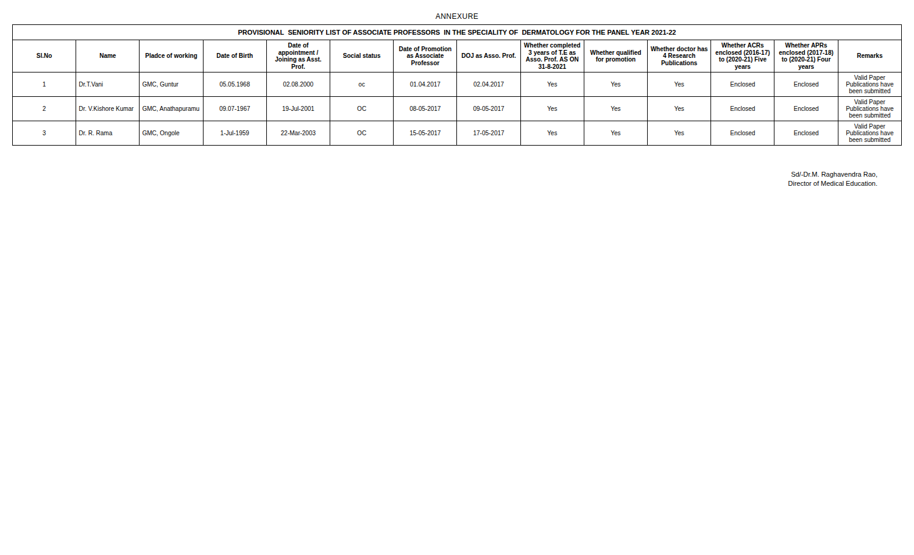ANNEXURE
PROVISIONAL SENIORITY LIST OF ASSOCIATE PROFESSORS IN THE SPECIALITY OF DERMATOLOGY FOR THE PANEL YEAR 2021-22
| Sl.No | Name | Pladce of working | Date of Birth | Date of appointment / Joining as Asst. Prof. | Social status | Date of Promotion as Associate Professor | DOJ as Asso. Prof. | Whether completed 3 years of T.E as Asso. Prof. AS ON 31-8-2021 | Whether qualified for promotion | Whether doctor has 4 Research Publications | Whether ACRs enclosed (2016-17) to (2020-21) Five years | Whether APRs enclosed (2017-18) to (2020-21) Four years | Remarks |
| --- | --- | --- | --- | --- | --- | --- | --- | --- | --- | --- | --- | --- | --- |
| 1 | Dr.T.Vani | GMC, Guntur | 05.05.1968 | 02.08.2000 | oc | 01.04.2017 | 02.04.2017 | Yes | Yes | Yes | Enclosed | Enclosed | Valid Paper Publications have been submitted |
| 2 | Dr. V.Kishore Kumar | GMC, Anathapuramu | 09.07-1967 | 19-Jul-2001 | OC | 08-05-2017 | 09-05-2017 | Yes | Yes | Yes | Enclosed | Enclosed | Valid Paper Publications have been submitted |
| 3 | Dr. R. Rama | GMC, Ongole | 1-Jul-1959 | 22-Mar-2003 | OC | 15-05-2017 | 17-05-2017 | Yes | Yes | Yes | Enclosed | Enclosed | Valid Paper Publications have been submitted |
Sd/-Dr.M. Raghavendra Rao,
Director of Medical Education.